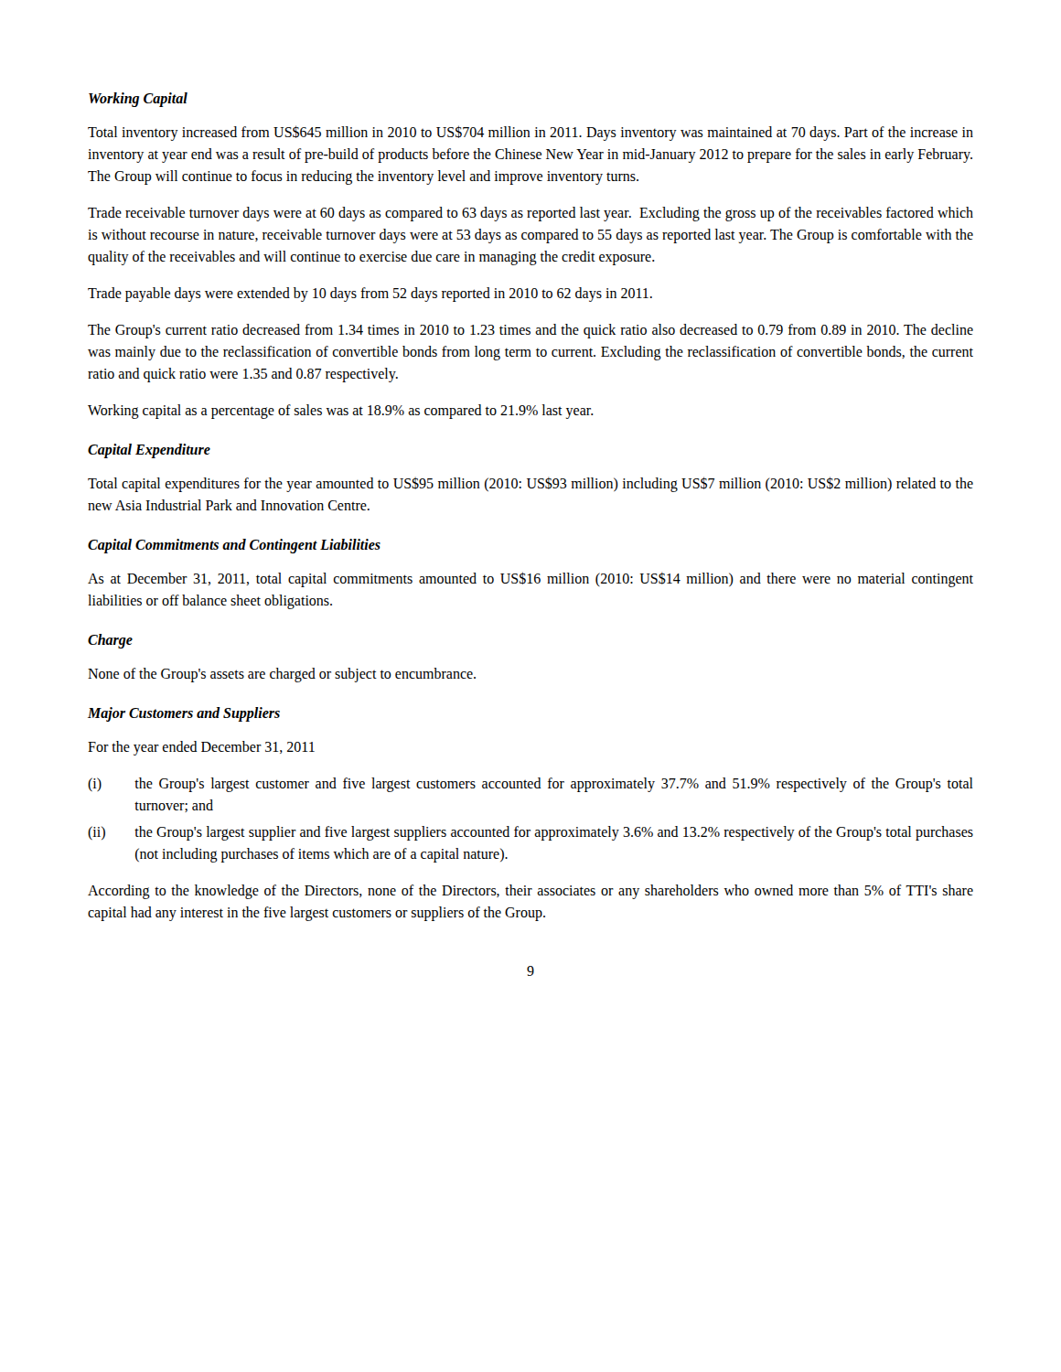Working Capital
Total inventory increased from US$645 million in 2010 to US$704 million in 2011. Days inventory was maintained at 70 days. Part of the increase in inventory at year end was a result of pre-build of products before the Chinese New Year in mid-January 2012 to prepare for the sales in early February. The Group will continue to focus in reducing the inventory level and improve inventory turns.
Trade receivable turnover days were at 60 days as compared to 63 days as reported last year. Excluding the gross up of the receivables factored which is without recourse in nature, receivable turnover days were at 53 days as compared to 55 days as reported last year. The Group is comfortable with the quality of the receivables and will continue to exercise due care in managing the credit exposure.
Trade payable days were extended by 10 days from 52 days reported in 2010 to 62 days in 2011.
The Group's current ratio decreased from 1.34 times in 2010 to 1.23 times and the quick ratio also decreased to 0.79 from 0.89 in 2010. The decline was mainly due to the reclassification of convertible bonds from long term to current. Excluding the reclassification of convertible bonds, the current ratio and quick ratio were 1.35 and 0.87 respectively.
Working capital as a percentage of sales was at 18.9% as compared to 21.9% last year.
Capital Expenditure
Total capital expenditures for the year amounted to US$95 million (2010: US$93 million) including US$7 million (2010: US$2 million) related to the new Asia Industrial Park and Innovation Centre.
Capital Commitments and Contingent Liabilities
As at December 31, 2011, total capital commitments amounted to US$16 million (2010: US$14 million) and there were no material contingent liabilities or off balance sheet obligations.
Charge
None of the Group's assets are charged or subject to encumbrance.
Major Customers and Suppliers
For the year ended December 31, 2011
(i)
the Group's largest customer and five largest customers accounted for approximately 37.7% and 51.9% respectively of the Group's total turnover; and
(ii)
the Group's largest supplier and five largest suppliers accounted for approximately 3.6% and 13.2% respectively of the Group's total purchases (not including purchases of items which are of a capital nature).
According to the knowledge of the Directors, none of the Directors, their associates or any shareholders who owned more than 5% of TTI's share capital had any interest in the five largest customers or suppliers of the Group.
9